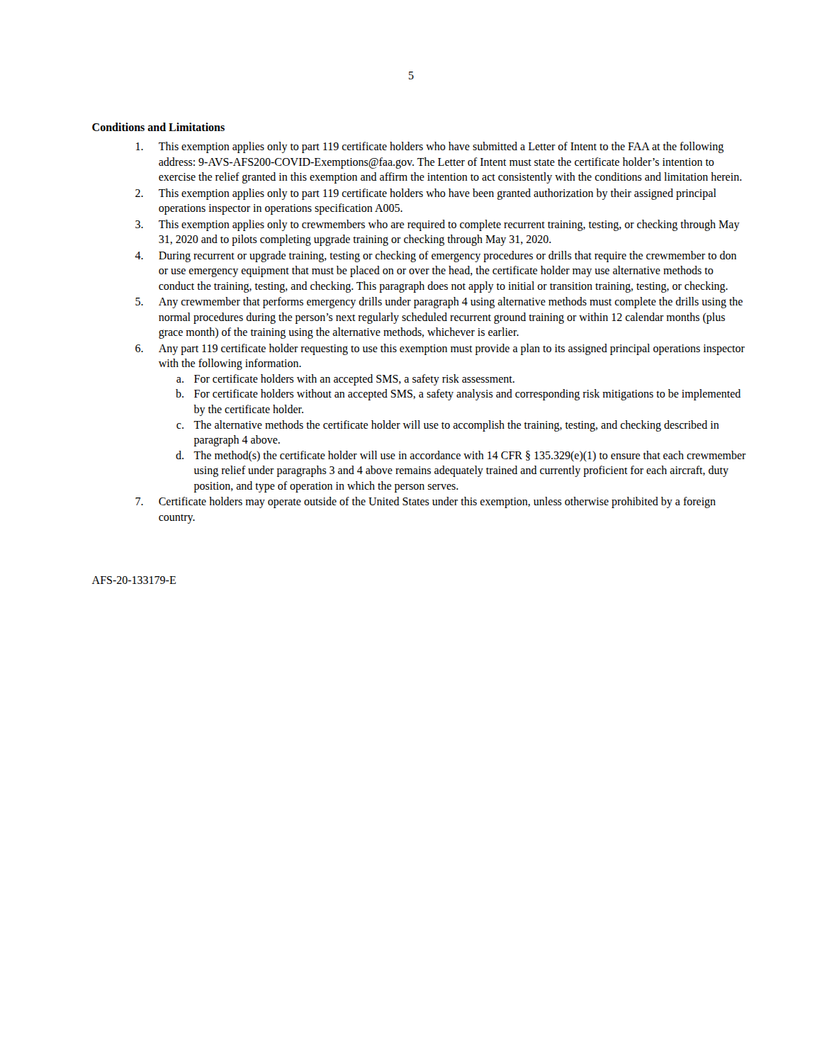5
Conditions and Limitations
This exemption applies only to part 119 certificate holders who have submitted a Letter of Intent to the FAA at the following address: 9-AVS-AFS200-COVID-Exemptions@faa.gov. The Letter of Intent must state the certificate holder’s intention to exercise the relief granted in this exemption and affirm the intention to act consistently with the conditions and limitation herein.
This exemption applies only to part 119 certificate holders who have been granted authorization by their assigned principal operations inspector in operations specification A005.
This exemption applies only to crewmembers who are required to complete recurrent training, testing, or checking through May 31, 2020 and to pilots completing upgrade training or checking through May 31, 2020.
During recurrent or upgrade training, testing or checking of emergency procedures or drills that require the crewmember to don or use emergency equipment that must be placed on or over the head, the certificate holder may use alternative methods to conduct the training, testing, and checking. This paragraph does not apply to initial or transition training, testing, or checking.
Any crewmember that performs emergency drills under paragraph 4 using alternative methods must complete the drills using the normal procedures during the person’s next regularly scheduled recurrent ground training or within 12 calendar months (plus grace month) of the training using the alternative methods, whichever is earlier.
Any part 119 certificate holder requesting to use this exemption must provide a plan to its assigned principal operations inspector with the following information.
For certificate holders with an accepted SMS, a safety risk assessment.
For certificate holders without an accepted SMS, a safety analysis and corresponding risk mitigations to be implemented by the certificate holder.
The alternative methods the certificate holder will use to accomplish the training, testing, and checking described in paragraph 4 above.
The method(s) the certificate holder will use in accordance with 14 CFR § 135.329(e)(1) to ensure that each crewmember using relief under paragraphs 3 and 4 above remains adequately trained and currently proficient for each aircraft, duty position, and type of operation in which the person serves.
Certificate holders may operate outside of the United States under this exemption, unless otherwise prohibited by a foreign country.
AFS-20-133179-E